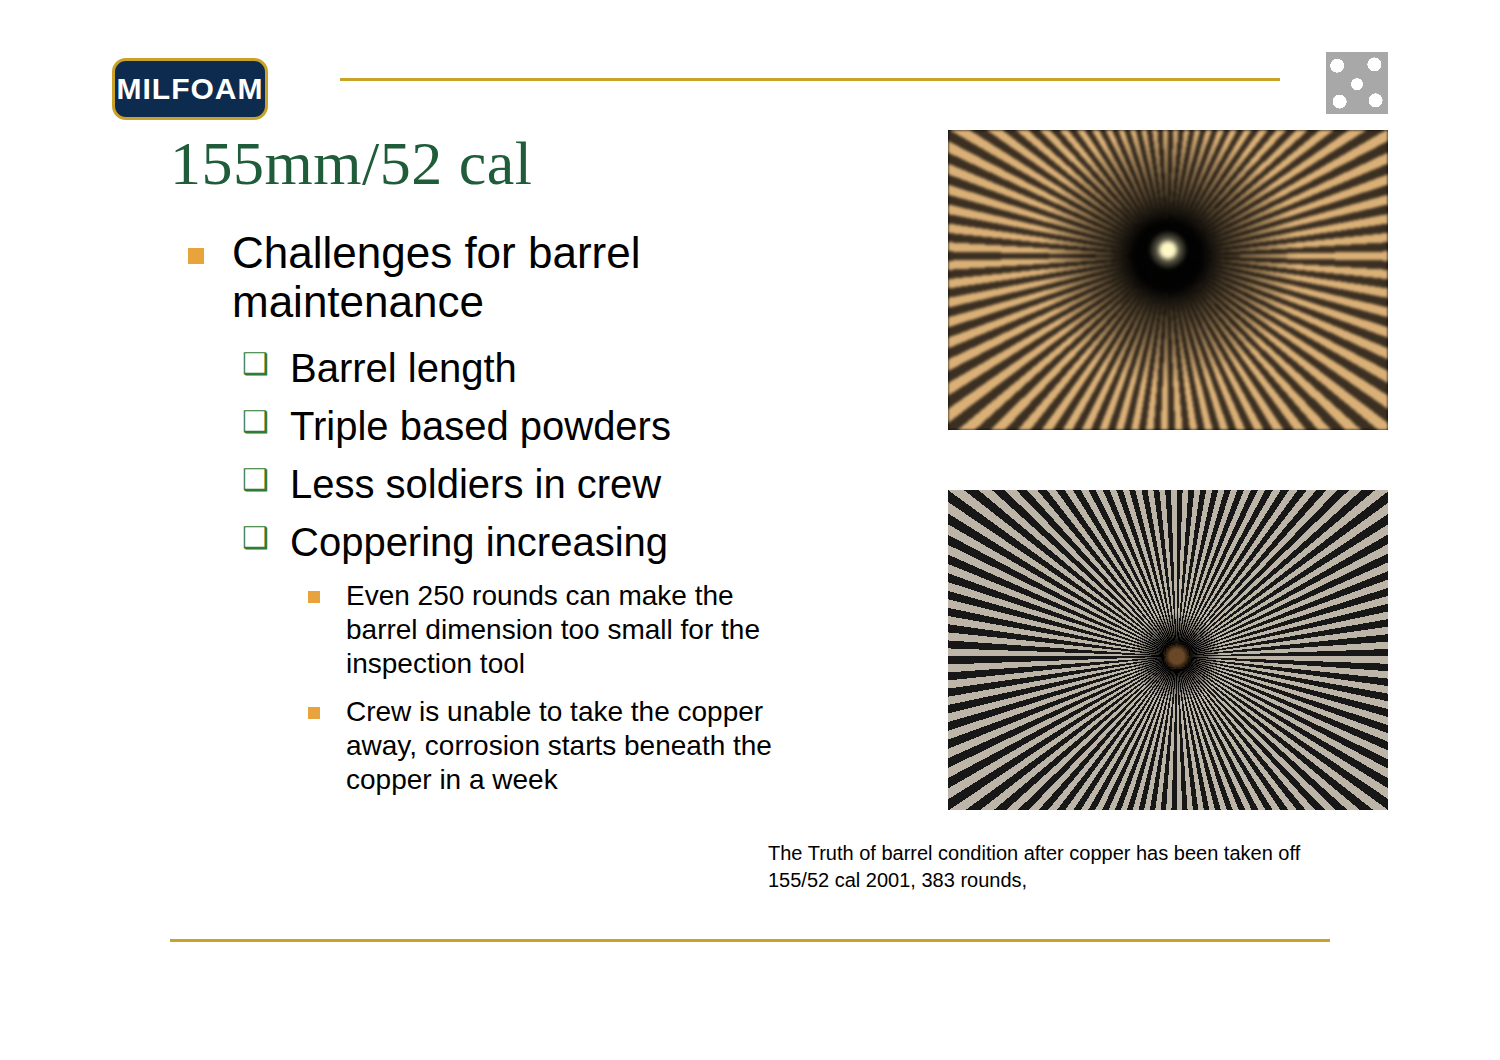MILFOAM
155mm/52 cal
Challenges for barrel maintenance
Barrel length
Triple based powders
Less soldiers in crew
Coppering increasing
Even 250 rounds can make the barrel dimension too small for the inspection tool
Crew is unable to take the copper away, corrosion starts beneath the copper in a week
The Truth of barrel condition after copper has been taken off
155/52 cal 2001, 383 rounds,